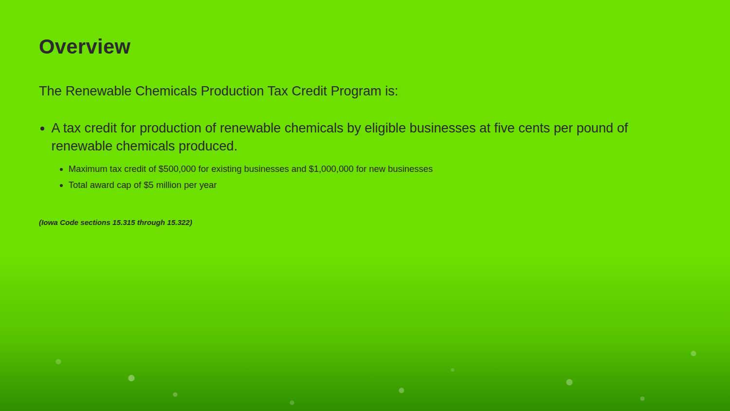Overview
The Renewable Chemicals Production Tax Credit Program is:
A tax credit for production of renewable chemicals by eligible businesses at five cents per pound of renewable chemicals produced.
Maximum tax credit of $500,000 for existing businesses and $1,000,000 for new businesses
Total award cap of $5 million per year
(Iowa Code sections 15.315 through 15.322)